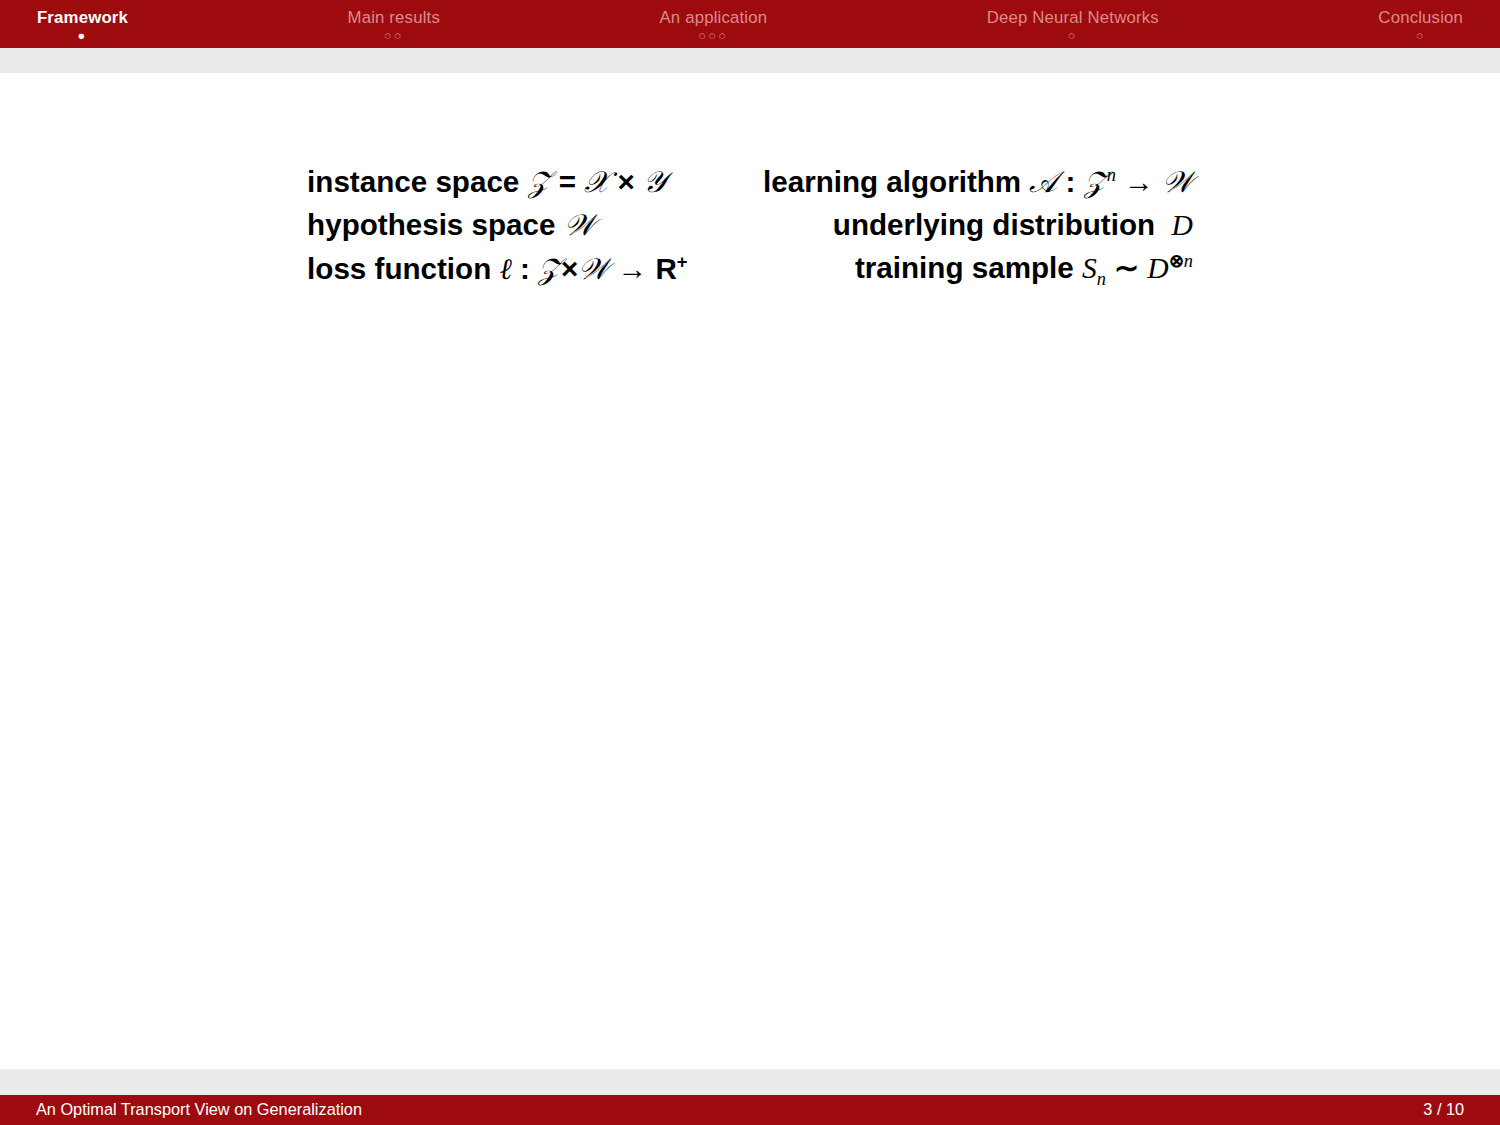Framework ●
Main results ○○
An application ○○○
Deep Neural Networks ○
Conclusion ○
| instance space 𝒵 = 𝒳 × 𝒴 | learning algorithm 𝒜 : 𝒵 n → 𝒲 |
| hypothesis space 𝒲 | underlying distribution D |
| loss function ℓ : 𝒵 × 𝒲 → R + | training sample S n ∼ D ⊗ n |
An Optimal Transport View on Generalization 3 / 10